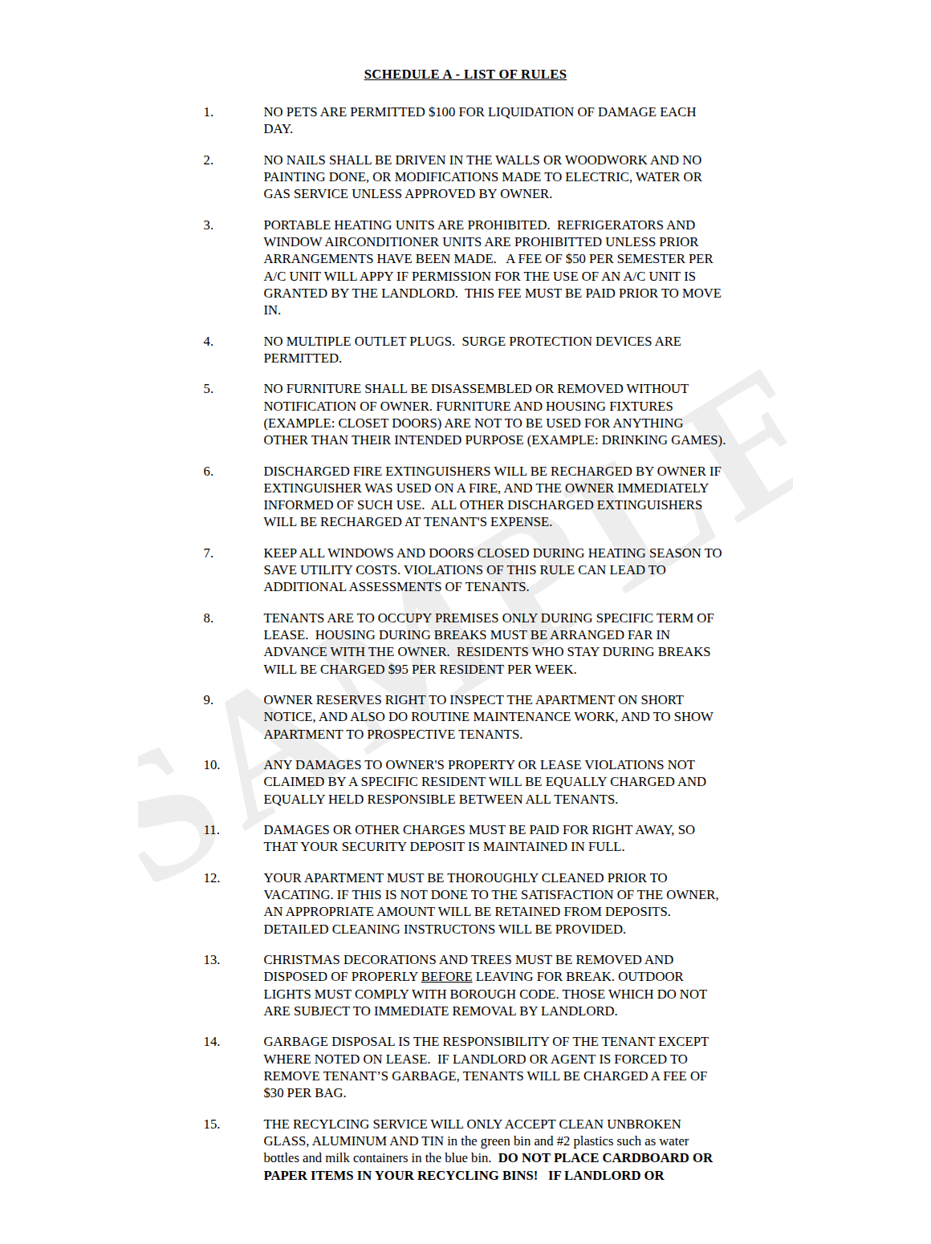SAMPLE
SCHEDULE A - LIST OF RULES
1. NO PETS ARE PERMITTED $100 FOR LIQUIDATION OF DAMAGE EACH DAY.
2. NO NAILS SHALL BE DRIVEN IN THE WALLS OR WOODWORK AND NO PAINTING DONE, OR MODIFICATIONS MADE TO ELECTRIC, WATER OR GAS SERVICE UNLESS APPROVED BY OWNER.
3. PORTABLE HEATING UNITS ARE PROHIBITED. REFRIGERATORS AND WINDOW AIRCONDITIONER UNITS ARE PROHIBITTED UNLESS PRIOR ARRANGEMENTS HAVE BEEN MADE. A FEE OF $50 PER SEMESTER PER A/C UNIT WILL APPY IF PERMISSION FOR THE USE OF AN A/C UNIT IS GRANTED BY THE LANDLORD. THIS FEE MUST BE PAID PRIOR TO MOVE IN.
4. NO MULTIPLE OUTLET PLUGS. SURGE PROTECTION DEVICES ARE PERMITTED.
5. NO FURNITURE SHALL BE DISASSEMBLED OR REMOVED WITHOUT NOTIFICATION OF OWNER. FURNITURE AND HOUSING FIXTURES (EXAMPLE: CLOSET DOORS) ARE NOT TO BE USED FOR ANYTHING OTHER THAN THEIR INTENDED PURPOSE (EXAMPLE: DRINKING GAMES).
6. DISCHARGED FIRE EXTINGUISHERS WILL BE RECHARGED BY OWNER IF EXTINGUISHER WAS USED ON A FIRE, AND THE OWNER IMMEDIATELY INFORMED OF SUCH USE. ALL OTHER DISCHARGED EXTINGUISHERS WILL BE RECHARGED AT TENANT'S EXPENSE.
7. KEEP ALL WINDOWS AND DOORS CLOSED DURING HEATING SEASON TO SAVE UTILITY COSTS. VIOLATIONS OF THIS RULE CAN LEAD TO ADDITIONAL ASSESSMENTS OF TENANTS.
8. TENANTS ARE TO OCCUPY PREMISES ONLY DURING SPECIFIC TERM OF LEASE. HOUSING DURING BREAKS MUST BE ARRANGED FAR IN ADVANCE WITH THE OWNER. RESIDENTS WHO STAY DURING BREAKS WILL BE CHARGED $95 PER RESIDENT PER WEEK.
9. OWNER RESERVES RIGHT TO INSPECT THE APARTMENT ON SHORT NOTICE, AND ALSO DO ROUTINE MAINTENANCE WORK, AND TO SHOW APARTMENT TO PROSPECTIVE TENANTS.
10. ANY DAMAGES TO OWNER'S PROPERTY OR LEASE VIOLATIONS NOT CLAIMED BY A SPECIFIC RESIDENT WILL BE EQUALLY CHARGED AND EQUALLY HELD RESPONSIBLE BETWEEN ALL TENANTS.
11. DAMAGES OR OTHER CHARGES MUST BE PAID FOR RIGHT AWAY, SO THAT YOUR SECURITY DEPOSIT IS MAINTAINED IN FULL.
12. YOUR APARTMENT MUST BE THOROUGHLY CLEANED PRIOR TO VACATING. IF THIS IS NOT DONE TO THE SATISFACTION OF THE OWNER, AN APPROPRIATE AMOUNT WILL BE RETAINED FROM DEPOSITS. DETAILED CLEANING INSTRUCTONS WILL BE PROVIDED.
13. CHRISTMAS DECORATIONS AND TREES MUST BE REMOVED AND DISPOSED OF PROPERLY BEFORE LEAVING FOR BREAK. OUTDOOR LIGHTS MUST COMPLY WITH BOROUGH CODE. THOSE WHICH DO NOT ARE SUBJECT TO IMMEDIATE REMOVAL BY LANDLORD.
14. GARBAGE DISPOSAL IS THE RESPONSIBILITY OF THE TENANT EXCEPT WHERE NOTED ON LEASE. IF LANDLORD OR AGENT IS FORCED TO REMOVE TENANT’S GARBAGE, TENANTS WILL BE CHARGED A FEE OF $30 PER BAG.
15. THE RECYLCING SERVICE WILL ONLY ACCEPT CLEAN UNBROKEN GLASS, ALUMINUM AND TIN in the green bin and #2 plastics such as water bottles and milk containers in the blue bin. DO NOT PLACE CARDBOARD OR PAPER ITEMS IN YOUR RECYCLING BINS! IF LANDLORD OR